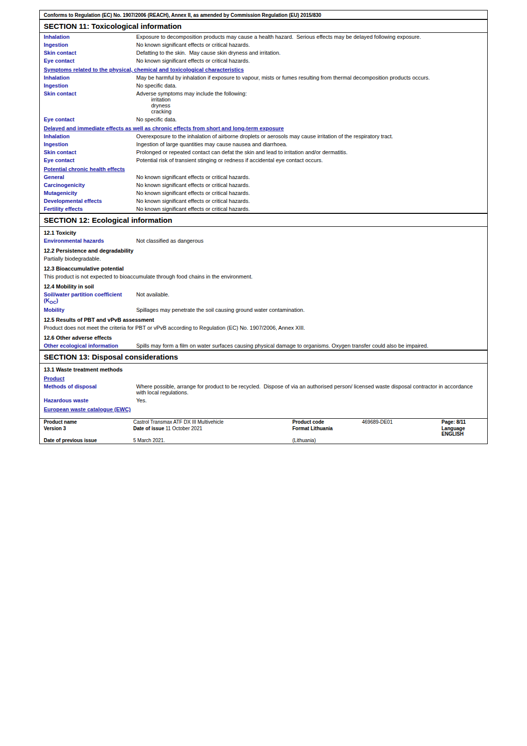Conforms to Regulation (EC) No. 1907/2006 (REACH), Annex II, as amended by Commission Regulation (EU) 2015/830
SECTION 11: Toxicological information
| Inhalation | Exposure to decomposition products may cause a health hazard. Serious effects may be delayed following exposure. |
| Ingestion | No known significant effects or critical hazards. |
| Skin contact | Defatting to the skin. May cause skin dryness and irritation. |
| Eye contact | No known significant effects or critical hazards. |
Symptoms related to the physical, chemical and toxicological characteristics
| Inhalation | May be harmful by inhalation if exposure to vapour, mists or fumes resulting from thermal decomposition products occurs. |
| Ingestion | No specific data. |
| Skin contact | Adverse symptoms may include the following: irritation dryness cracking |
| Eye contact | No specific data. |
Delayed and immediate effects as well as chronic effects from short and long-term exposure
| Inhalation | Overexposure to the inhalation of airborne droplets or aerosols may cause irritation of the respiratory tract. |
| Ingestion | Ingestion of large quantities may cause nausea and diarrhoea. |
| Skin contact | Prolonged or repeated contact can defat the skin and lead to irritation and/or dermatitis. |
| Eye contact | Potential risk of transient stinging or redness if accidental eye contact occurs. |
Potential chronic health effects
| General | No known significant effects or critical hazards. |
| Carcinogenicity | No known significant effects or critical hazards. |
| Mutagenicity | No known significant effects or critical hazards. |
| Developmental effects | No known significant effects or critical hazards. |
| Fertility effects | No known significant effects or critical hazards. |
SECTION 12: Ecological information
12.1 Toxicity
| Environmental hazards | Not classified as dangerous |
12.2 Persistence and degradability
Partially biodegradable.
12.3 Bioaccumulative potential
This product is not expected to bioaccumulate through food chains in the environment.
12.4 Mobility in soil
| Soil/water partition coefficient (K OC ) | Not available. |
| Mobility | Spillages may penetrate the soil causing ground water contamination. |
12.5 Results of PBT and vPvB assessment
Product does not meet the criteria for PBT or vPvB according to Regulation (EC) No. 1907/2006, Annex XIII.
12.6 Other adverse effects
| Other ecological information | Spills may form a film on water surfaces causing physical damage to organisms. Oxygen transfer could also be impaired. |
SECTION 13: Disposal considerations
13.1 Waste treatment methods
Product
| Methods of disposal | Where possible, arrange for product to be recycled. Dispose of via an authorised person/ licensed waste disposal contractor in accordance with local regulations. |
| Hazardous waste | Yes. |
European waste catalogue (EWC)
| Product name | Castrol Transmax ATF DX III Multivehicle | Product code | 469689-DE01 | Page: 8/11 |
| Version 3 | Date of issue 11 October 2021 | Format Lithuania | | Language ENGLISH |
| Date of previous issue | 5 March 2021. | (Lithuania) | | |